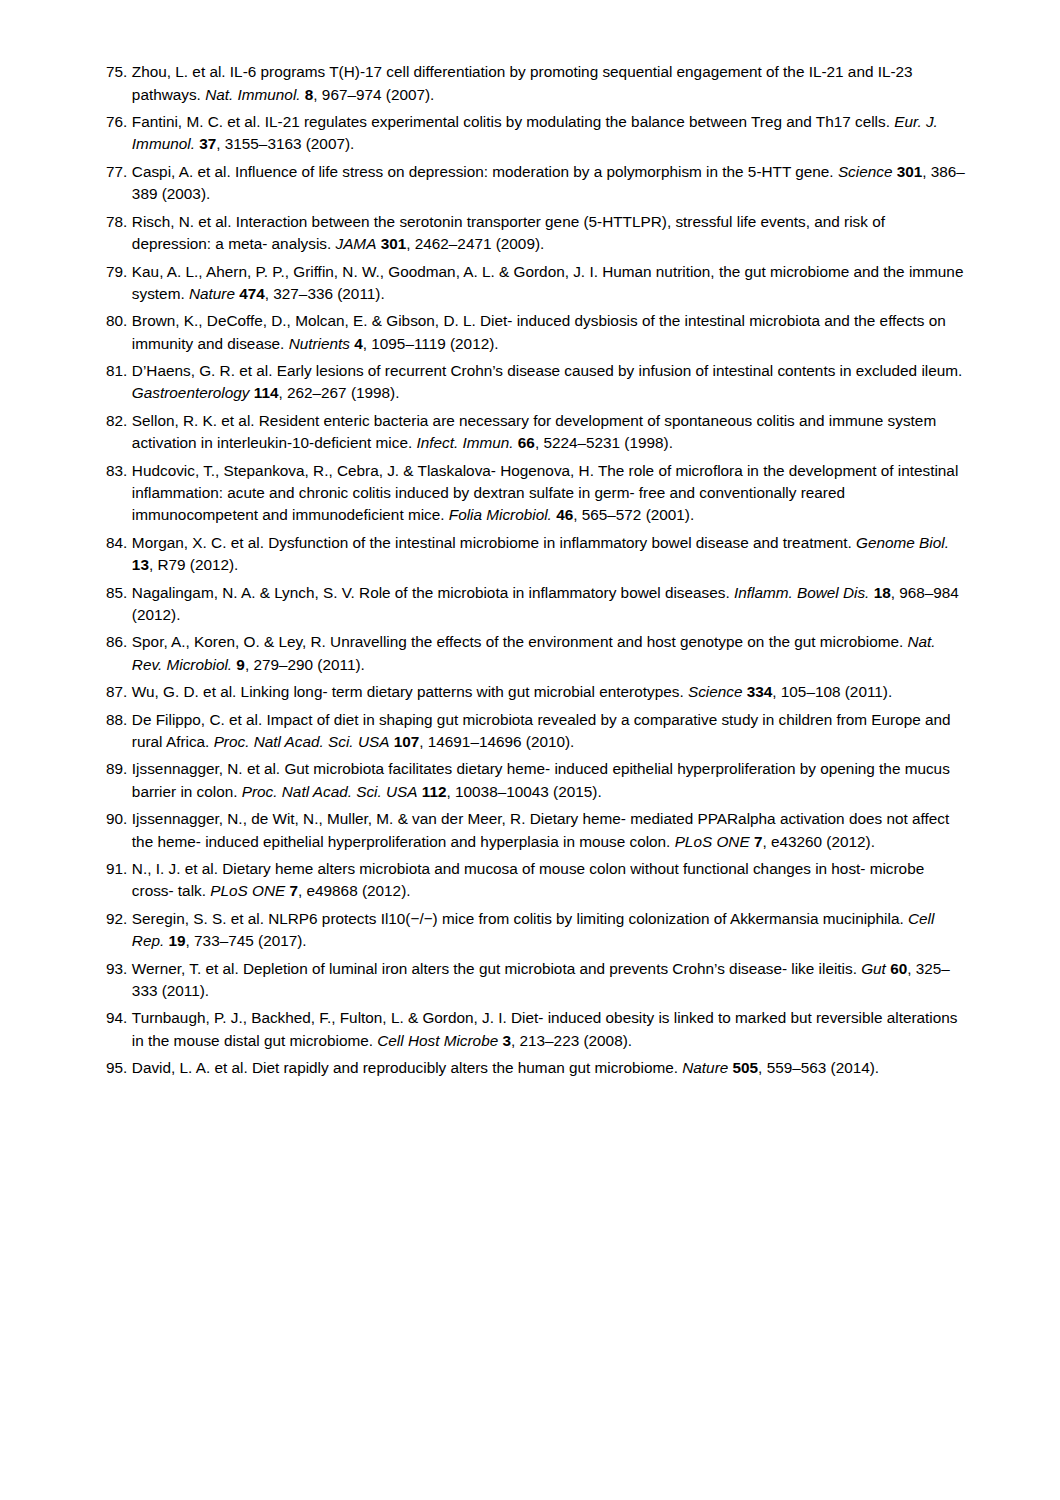75. Zhou, L. et al. IL-6 programs T(H)-17 cell differentiation by promoting sequential engagement of the IL-21 and IL-23 pathways. Nat. Immunol. 8, 967–974 (2007).
76. Fantini, M. C. et al. IL-21 regulates experimental colitis by modulating the balance between Treg and Th17 cells. Eur. J. Immunol. 37, 3155–3163 (2007).
77. Caspi, A. et al. Influence of life stress on depression: moderation by a polymorphism in the 5-HTT gene. Science 301, 386–389 (2003).
78. Risch, N. et al. Interaction between the serotonin transporter gene (5-HTTLPR), stressful life events, and risk of depression: a meta- analysis. JAMA 301, 2462–2471 (2009).
79. Kau, A. L., Ahern, P. P., Griffin, N. W., Goodman, A. L. & Gordon, J. I. Human nutrition, the gut microbiome and the immune system. Nature 474, 327–336 (2011).
80. Brown, K., DeCoffe, D., Molcan, E. & Gibson, D. L. Diet- induced dysbiosis of the intestinal microbiota and the effects on immunity and disease. Nutrients 4, 1095–1119 (2012).
81. D’Haens, G. R. et al. Early lesions of recurrent Crohn’s disease caused by infusion of intestinal contents in excluded ileum. Gastroenterology 114, 262–267 (1998).
82. Sellon, R. K. et al. Resident enteric bacteria are necessary for development of spontaneous colitis and immune system activation in interleukin-10-deficient mice. Infect. Immun. 66, 5224–5231 (1998).
83. Hudcovic, T., Stepankova, R., Cebra, J. & Tlaskalova- Hogenova, H. The role of microflora in the development of intestinal inflammation: acute and chronic colitis induced by dextran sulfate in germ- free and conventionally reared immunocompetent and immunodeficient mice. Folia Microbiol. 46, 565–572 (2001).
84. Morgan, X. C. et al. Dysfunction of the intestinal microbiome in inflammatory bowel disease and treatment. Genome Biol. 13, R79 (2012).
85. Nagalingam, N. A. & Lynch, S. V. Role of the microbiota in inflammatory bowel diseases. Inflamm. Bowel Dis. 18, 968–984 (2012).
86. Spor, A., Koren, O. & Ley, R. Unravelling the effects of the environment and host genotype on the gut microbiome. Nat. Rev. Microbiol. 9, 279–290 (2011).
87. Wu, G. D. et al. Linking long- term dietary patterns with gut microbial enterotypes. Science 334, 105–108 (2011).
88. De Filippo, C. et al. Impact of diet in shaping gut microbiota revealed by a comparative study in children from Europe and rural Africa. Proc. Natl Acad. Sci. USA 107, 14691–14696 (2010).
89. Ijssennagger, N. et al. Gut microbiota facilitates dietary heme- induced epithelial hyperproliferation by opening the mucus barrier in colon. Proc. Natl Acad. Sci. USA 112, 10038–10043 (2015).
90. Ijssennagger, N., de Wit, N., Muller, M. & van der Meer, R. Dietary heme- mediated PPARalpha activation does not affect the heme- induced epithelial hyperproliferation and hyperplasia in mouse colon. PLoS ONE 7, e43260 (2012).
91. N., I. J. et al. Dietary heme alters microbiota and mucosa of mouse colon without functional changes in host- microbe cross- talk. PLoS ONE 7, e49868 (2012).
92. Seregin, S. S. et al. NLRP6 protects Il10(−/−) mice from colitis by limiting colonization of Akkermansia muciniphila. Cell Rep. 19, 733–745 (2017).
93. Werner, T. et al. Depletion of luminal iron alters the gut microbiota and prevents Crohn’s disease- like ileitis. Gut 60, 325–333 (2011).
94. Turnbaugh, P. J., Backhed, F., Fulton, L. & Gordon, J. I. Diet- induced obesity is linked to marked but reversible alterations in the mouse distal gut microbiome. Cell Host Microbe 3, 213–223 (2008).
95. David, L. A. et al. Diet rapidly and reproducibly alters the human gut microbiome. Nature 505, 559–563 (2014).